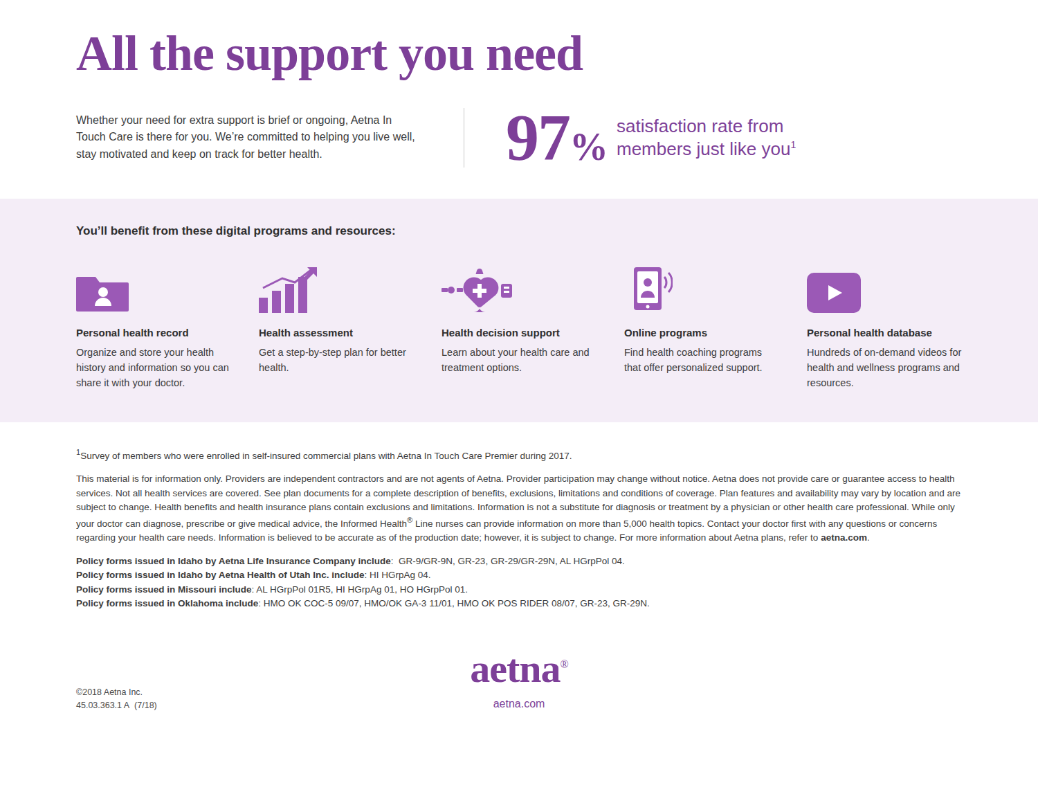All the support you need
Whether your need for extra support is brief or ongoing, Aetna In Touch Care is there for you. We’re committed to helping you live well, stay motivated and keep on track for better health.
97%
satisfaction rate from
members just like you1
You’ll benefit from these digital programs and resources:
Personal health record
Organize and store your health history and information so you can share it with your doctor.
Health assessment
Get a step-by-step plan for better health.
Health decision support
Learn about your health care and treatment options.
Online programs
Find health coaching programs that offer personalized support.
Personal health database
Hundreds of on-demand videos for health and wellness programs and resources.
1Survey of members who were enrolled in self-insured commercial plans with Aetna In Touch Care Premier during 2017.
This material is for information only. Providers are independent contractors and are not agents of Aetna. Provider participation may change without notice. Aetna does not provide care or guarantee access to health services. Not all health services are covered. See plan documents for a complete description of benefits, exclusions, limitations and conditions of coverage. Plan features and availability may vary by location and are subject to change. Health benefits and health insurance plans contain exclusions and limitations. Information is not a substitute for diagnosis or treatment by a physician or other health care professional. While only your doctor can diagnose, prescribe or give medical advice, the Informed Health® Line nurses can provide information on more than 5,000 health topics. Contact your doctor first with any questions or concerns regarding your health care needs. Information is believed to be accurate as of the production date; however, it is subject to change. For more information about Aetna plans, refer to aetna.com.
Policy forms issued in Idaho by Aetna Life Insurance Company include: GR-9/GR-9N, GR-23, GR-29/GR-29N, AL HGrpPol 04. Policy forms issued in Idaho by Aetna Health of Utah Inc. include: HI HGrpAg 04. Policy forms issued in Missouri include: AL HGrpPol 01R5, HI HGrpAg 01, HO HGrpPol 01. Policy forms issued in Oklahoma include: HMO OK COC-5 09/07, HMO/OK GA-3 11/01, HMO OK POS RIDER 08/07, GR-23, GR-29N.
aetna®
aetna.com
©2018 Aetna Inc.
45.03.363.1 A (7/18)